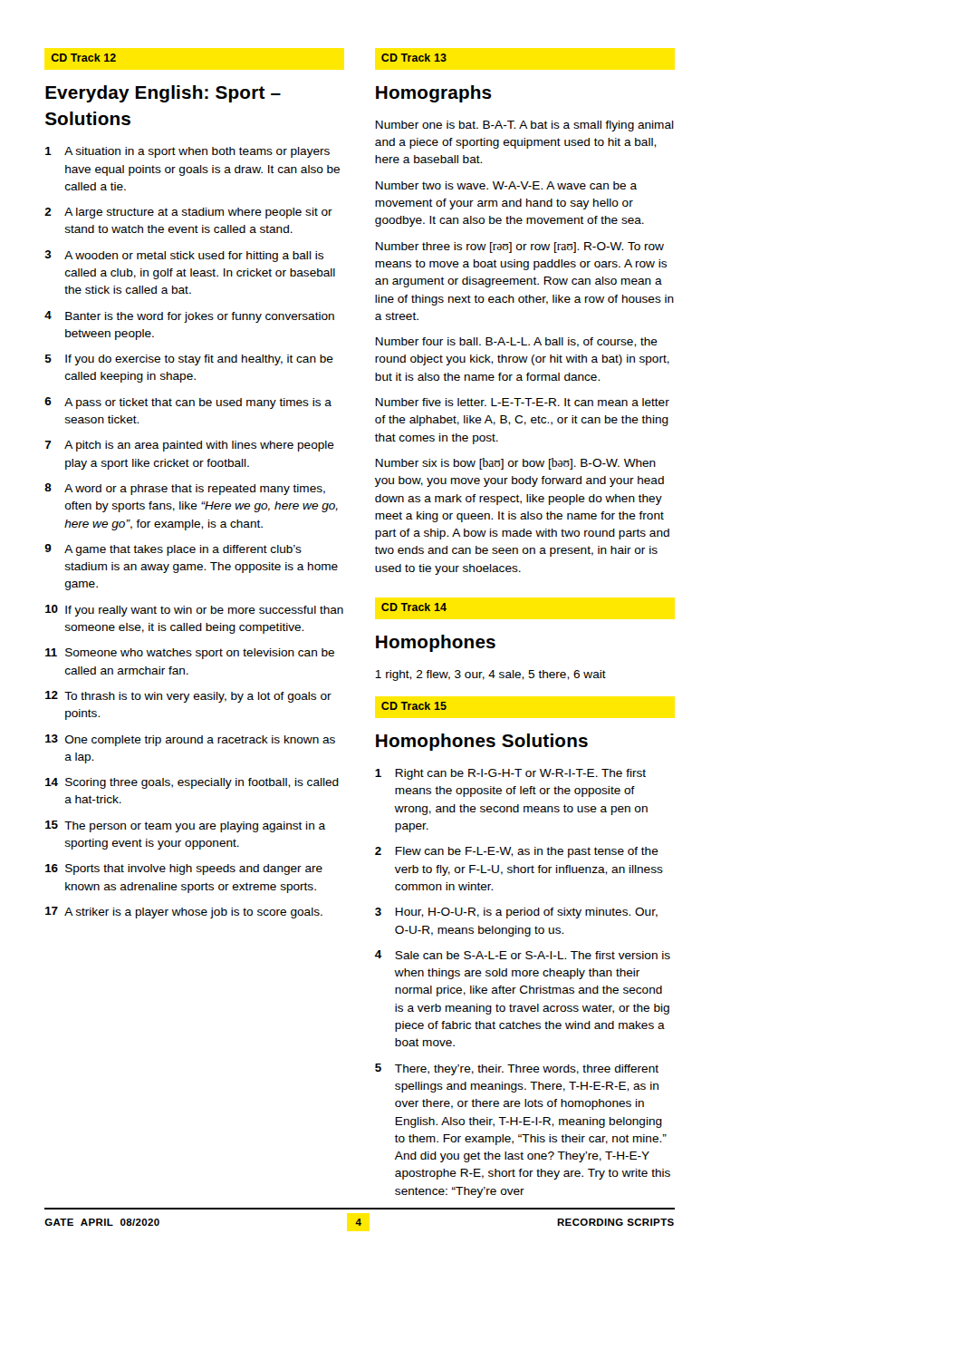CD Track 12
Everyday English: Sport – Solutions
1 A situation in a sport when both teams or players have equal points or goals is a draw. It can also be called a tie.
2 A large structure at a stadium where people sit or stand to watch the event is called a stand.
3 A wooden or metal stick used for hitting a ball is called a club, in golf at least. In cricket or baseball the stick is called a bat.
4 Banter is the word for jokes or funny conversation between people.
5 If you do exercise to stay fit and healthy, it can be called keeping in shape.
6 A pass or ticket that can be used many times is a season ticket.
7 A pitch is an area painted with lines where people play a sport like cricket or football.
8 A word or a phrase that is repeated many times, often by sports fans, like “Here we go, here we go, here we go”, for example, is a chant.
9 A game that takes place in a different club’s stadium is an away game. The opposite is a home game.
10 If you really want to win or be more successful than someone else, it is called being competitive.
11 Someone who watches sport on television can be called an armchair fan.
12 To thrash is to win very easily, by a lot of goals or points.
13 One complete trip around a racetrack is known as a lap.
14 Scoring three goals, especially in football, is called a hat-trick.
15 The person or team you are playing against in a sporting event is your opponent.
16 Sports that involve high speeds and danger are known as adrenaline sports or extreme sports.
17 A striker is a player whose job is to score goals.
CD Track 13
Homographs
Number one is bat. B-A-T. A bat is a small flying animal and a piece of sporting equipment used to hit a ball, here a baseball bat.
Number two is wave. W-A-V-E. A wave can be a movement of your arm and hand to say hello or goodbye. It can also be the movement of the sea.
Number three is row [rəʊ] or row [raʊ]. R-O-W. To row means to move a boat using paddles or oars. A row is an argument or disagreement. Row can also mean a line of things next to each other, like a row of houses in a street.
Number four is ball. B-A-L-L. A ball is, of course, the round object you kick, throw (or hit with a bat) in sport, but it is also the name for a formal dance.
Number five is letter. L-E-T-T-E-R. It can mean a letter of the alphabet, like A, B, C, etc., or it can be the thing that comes in the post.
Number six is bow [baʊ] or bow [bəʊ]. B-O-W. When you bow, you move your body forward and your head down as a mark of respect, like people do when they meet a king or queen. It is also the name for the front part of a ship. A bow is made with two round parts and two ends and can be seen on a present, in hair or is used to tie your shoelaces.
CD Track 14
Homophones
1 right, 2 flew, 3 our, 4 sale, 5 there, 6 wait
CD Track 15
Homophones Solutions
1 Right can be R-I-G-H-T or W-R-I-T-E. The first means the opposite of left or the opposite of wrong, and the second means to use a pen on paper.
2 Flew can be F-L-E-W, as in the past tense of the verb to fly, or F-L-U, short for influenza, an illness common in winter.
3 Hour, H-O-U-R, is a period of sixty minutes. Our, O-U-R, means belonging to us.
4 Sale can be S-A-L-E or S-A-I-L. The first version is when things are sold more cheaply than their normal price, like after Christmas and the second is a verb meaning to travel across water, or the big piece of fabric that catches the wind and makes a boat move.
5 There, they’re, their. Three words, three different spellings and meanings. There, T-H-E-R-E, as in over there, or there are lots of homophones in English. Also their, T-H-E-I-R, meaning belonging to them. For example, “This is their car, not mine.” And did you get the last one? They’re, T-H-E-Y apostrophe R-E, short for they are. Try to write this sentence: “They’re over
GATE APRIL 08/2020
4
RECORDING SCRIPTS